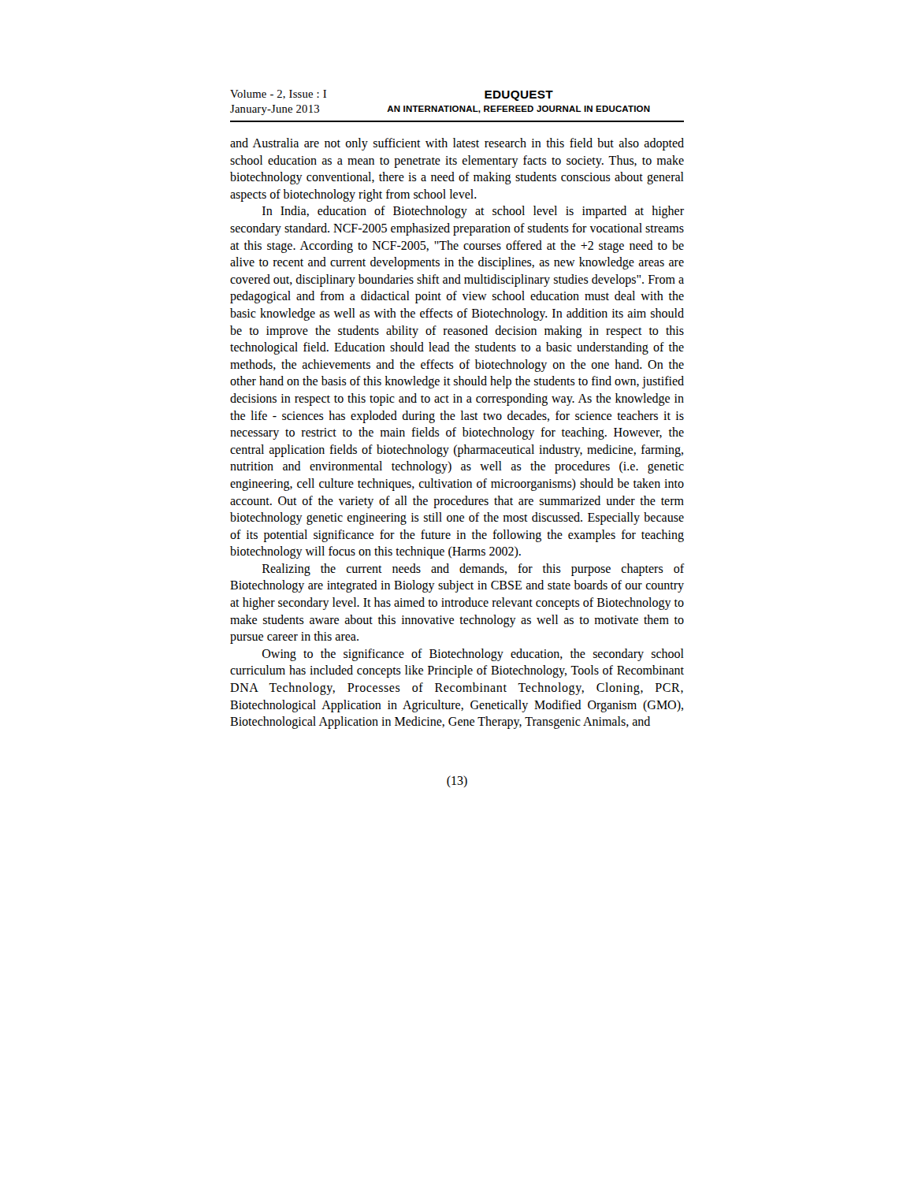Volume - 2, Issue : I
January-June 2013
EDUQUEST
AN INTERNATIONAL, REFEREED JOURNAL IN EDUCATION
and Australia are not only sufficient with latest research in this field but also adopted school education as a mean to penetrate its elementary facts to society. Thus, to make biotechnology conventional, there is a need of making students conscious about general aspects of biotechnology right from school level.
In India, education of Biotechnology at school level is imparted at higher secondary standard. NCF-2005 emphasized preparation of students for vocational streams at this stage. According to NCF-2005, "The courses offered at the +2 stage need to be alive to recent and current developments in the disciplines, as new knowledge areas are covered out, disciplinary boundaries shift and multidisciplinary studies develops". From a pedagogical and from a didactical point of view school education must deal with the basic knowledge as well as with the effects of Biotechnology. In addition its aim should be to improve the students ability of reasoned decision making in respect to this technological field. Education should lead the students to a basic understanding of the methods, the achievements and the effects of biotechnology on the one hand. On the other hand on the basis of this knowledge it should help the students to find own, justified decisions in respect to this topic and to act in a corresponding way. As the knowledge in the life - sciences has exploded during the last two decades, for science teachers it is necessary to restrict to the main fields of biotechnology for teaching. However, the central application fields of biotechnology (pharmaceutical industry, medicine, farming, nutrition and environmental technology) as well as the procedures (i.e. genetic engineering, cell culture techniques, cultivation of microorganisms) should be taken into account. Out of the variety of all the procedures that are summarized under the term biotechnology genetic engineering is still one of the most discussed. Especially because of its potential significance for the future in the following the examples for teaching biotechnology will focus on this technique (Harms 2002).
Realizing the current needs and demands, for this purpose chapters of Biotechnology are integrated in Biology subject in CBSE and state boards of our country at higher secondary level. It has aimed to introduce relevant concepts of Biotechnology to make students aware about this innovative technology as well as to motivate them to pursue career in this area.
Owing to the significance of Biotechnology education, the secondary school curriculum has included concepts like Principle of Biotechnology, Tools of Recombinant DNA Technology, Processes of Recombinant Technology, Cloning, PCR, Biotechnological Application in Agriculture, Genetically Modified Organism (GMO), Biotechnological Application in Medicine, Gene Therapy, Transgenic Animals, and
(13)